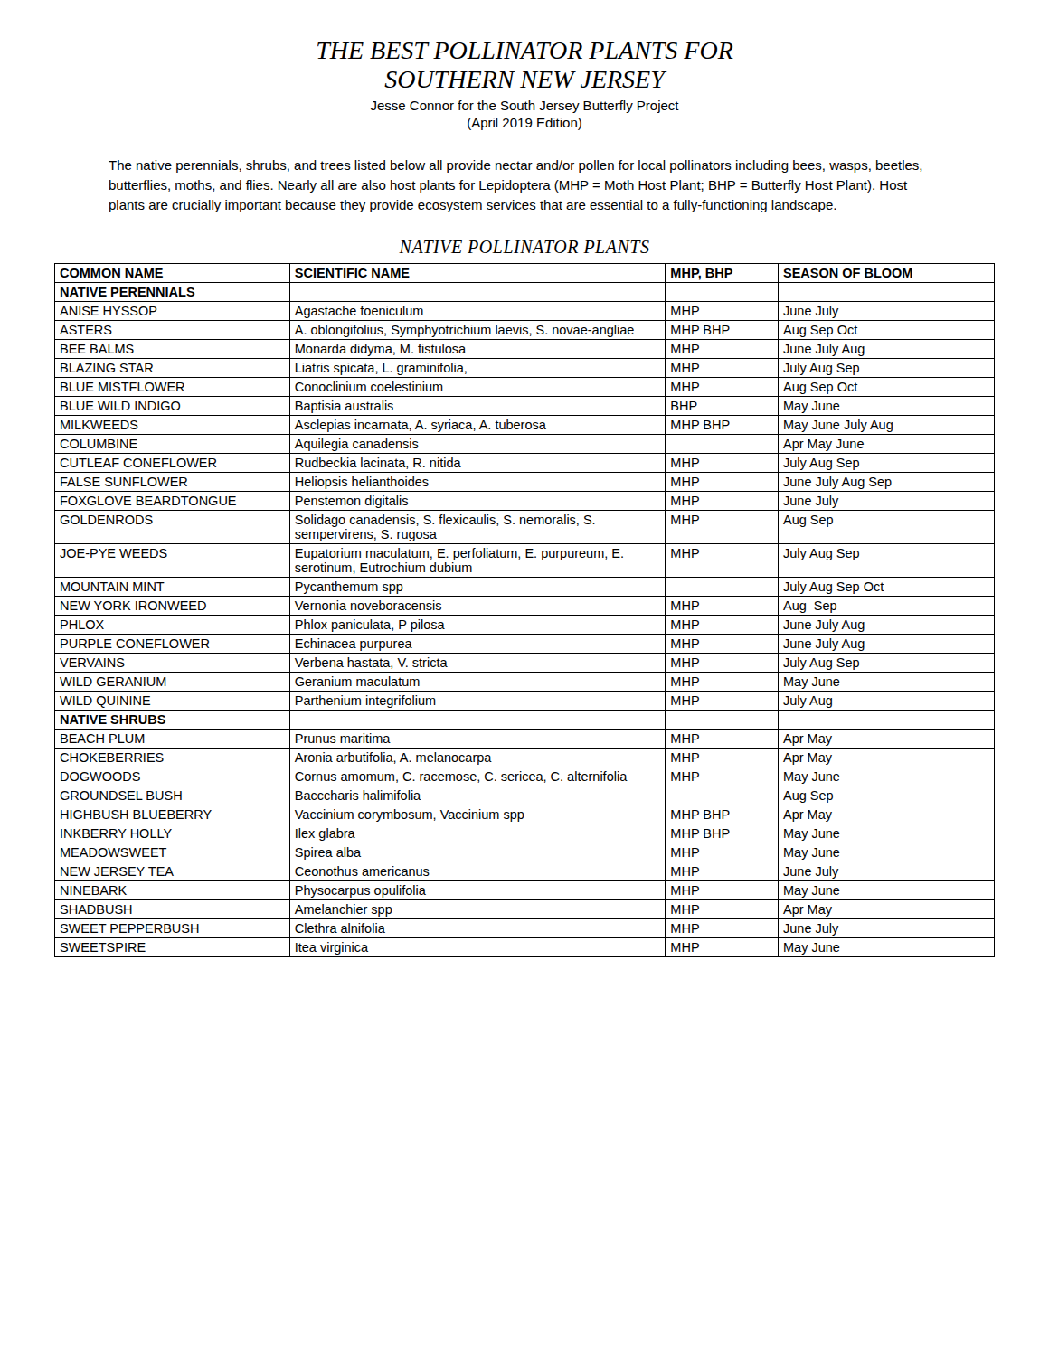THE BEST POLLINATOR PLANTS FOR
SOUTHERN NEW JERSEY
Jesse Connor for the South Jersey Butterfly Project
(April 2019 Edition)
The native perennials, shrubs, and trees listed below all provide nectar and/or pollen for local pollinators including bees, wasps, beetles, butterflies, moths, and flies. Nearly all are also host plants for Lepidoptera (MHP = Moth Host Plant; BHP = Butterfly Host Plant). Host plants are crucially important because they provide ecosystem services that are essential to a fully-functioning landscape.
NATIVE POLLINATOR PLANTS
| COMMON NAME | SCIENTIFIC NAME | MHP, BHP | SEASON OF BLOOM |
| --- | --- | --- | --- |
| NATIVE PERENNIALS | | | |
| ANISE HYSSOP | Agastache foeniculum | MHP | June July |
| ASTERS | A. oblongifolius, Symphyotrichium laevis, S. novae-angliae | MHP BHP | Aug Sep Oct |
| BEE BALMS | Monarda didyma, M. fistulosa | MHP | June July Aug |
| BLAZING STAR | Liatris spicata, L. graminifolia, | MHP | July Aug Sep |
| BLUE MISTFLOWER | Conoclinium coelestinium | MHP | Aug Sep Oct |
| BLUE WILD INDIGO | Baptisia australis | BHP | May June |
| MILKWEEDS | Asclepias incarnata, A. syriaca, A. tuberosa | MHP BHP | May June July Aug |
| COLUMBINE | Aquilegia canadensis | | Apr May June |
| CUTLEAF CONEFLOWER | Rudbeckia lacinata, R. nitida | MHP | July Aug Sep |
| FALSE SUNFLOWER | Heliopsis helianthoides | MHP | June July Aug Sep |
| FOXGLOVE BEARDTONGUE | Penstemon digitalis | MHP | June July |
| GOLDENRODS | Solidago canadensis, S. flexicaulis, S. nemoralis, S. sempervirens, S. rugosa | MHP | Aug Sep |
| JOE-PYE WEEDS | Eupatorium maculatum, E. perfoliatum, E. purpureum, E. serotinum, Eutrochium dubium | MHP | July Aug Sep |
| MOUNTAIN MINT | Pycanthemum spp | | July Aug Sep Oct |
| NEW YORK IRONWEED | Vernonia noveboracensis | MHP | Aug Sep |
| PHLOX | Phlox paniculata, P pilosa | MHP | June July Aug |
| PURPLE CONEFLOWER | Echinacea purpurea | MHP | June July Aug |
| VERVAINS | Verbena hastata, V. stricta | MHP | July Aug Sep |
| WILD GERANIUM | Geranium maculatum | MHP | May June |
| WILD QUININE | Parthenium integrifolium | MHP | July Aug |
| NATIVE SHRUBS | | | |
| BEACH PLUM | Prunus maritima | MHP | Apr May |
| CHOKEBERRIES | Aronia arbutifolia, A. melanocarpa | MHP | Apr May |
| DOGWOODS | Cornus amomum, C. racemose, C. sericea, C. alternifolia | MHP | May June |
| GROUNDSEL BUSH | Bacccharis halimifolia | | Aug Sep |
| HIGHBUSH BLUEBERRY | Vaccinium corymbosum, Vaccinium spp | MHP BHP | Apr May |
| INKBERRY HOLLY | Ilex glabra | MHP BHP | May June |
| MEADOWSWEET | Spirea alba | MHP | May June |
| NEW JERSEY TEA | Ceonothus americanus | MHP | June July |
| NINEBARK | Physocarpus opulifolia | MHP | May June |
| SHADBUSH | Amelanchier spp | MHP | Apr May |
| SWEET PEPPERBUSH | Clethra alnifolia | MHP | June July |
| SWEETSPIRE | Itea virginica | MHP | May June |